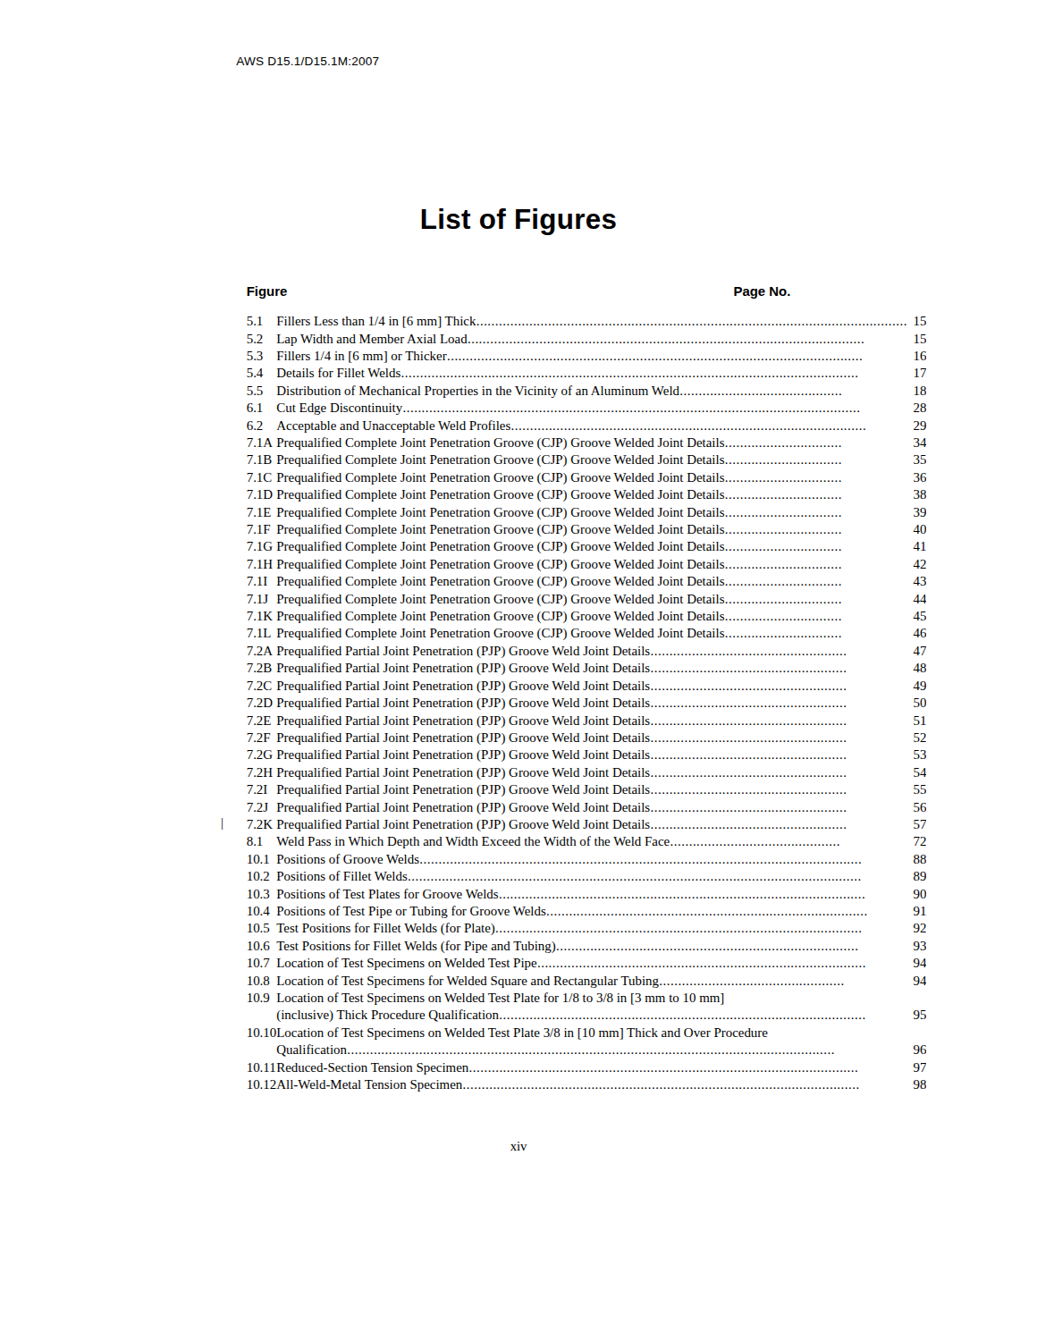AWS D15.1/D15.1M:2007
List of Figures
Figure Page No.
| 5.1 | Fillers Less than 1/4 in [6 mm] Thick .................................................................................................................. 15 |
| 5.2 | Lap Width and Member Axial Load ......................................................................................................... 15 |
| 5.3 | Fillers 1/4 in [6 mm] or Thicker .............................................................................................................. 16 |
| 5.4 | Details for Fillet Welds ......................................................................................................................... 17 |
| 5.5 | Distribution of Mechanical Properties in the Vicinity of an Aluminum Weld ........................................... 18 |
| 6.1 | Cut Edge Discontinuity ......................................................................................................................... 28 |
| 6.2 | Acceptable and Unacceptable Weld Profiles .............................................................................................. 29 |
| 7.1A | Prequalified Complete Joint Penetration Groove (CJP) Groove Welded Joint Details ............................... 34 |
| 7.1B | Prequalified Complete Joint Penetration Groove (CJP) Groove Welded Joint Details ............................... 35 |
| 7.1C | Prequalified Complete Joint Penetration Groove (CJP) Groove Welded Joint Details ............................... 36 |
| 7.1D | Prequalified Complete Joint Penetration Groove (CJP) Groove Welded Joint Details ............................... 38 |
| 7.1E | Prequalified Complete Joint Penetration Groove (CJP) Groove Welded Joint Details ............................... 39 |
| 7.1F | Prequalified Complete Joint Penetration Groove (CJP) Groove Welded Joint Details ............................... 40 |
| 7.1G | Prequalified Complete Joint Penetration Groove (CJP) Groove Welded Joint Details ............................... 41 |
| 7.1H | Prequalified Complete Joint Penetration Groove (CJP) Groove Welded Joint Details ............................... 42 |
| 7.1I | Prequalified Complete Joint Penetration Groove (CJP) Groove Welded Joint Details ............................... 43 |
| 7.1J | Prequalified Complete Joint Penetration Groove (CJP) Groove Welded Joint Details ............................... 44 |
| 7.1K | Prequalified Complete Joint Penetration Groove (CJP) Groove Welded Joint Details ............................... 45 |
| 7.1L | Prequalified Complete Joint Penetration Groove (CJP) Groove Welded Joint Details ............................... 46 |
| 7.2A | Prequalified Partial Joint Penetration (PJP) Groove Weld Joint Details .................................................... 47 |
| 7.2B | Prequalified Partial Joint Penetration (PJP) Groove Weld Joint Details .................................................... 48 |
| 7.2C | Prequalified Partial Joint Penetration (PJP) Groove Weld Joint Details .................................................... 49 |
| 7.2D | Prequalified Partial Joint Penetration (PJP) Groove Weld Joint Details .................................................... 50 |
| 7.2E | Prequalified Partial Joint Penetration (PJP) Groove Weld Joint Details .................................................... 51 |
| 7.2F | Prequalified Partial Joint Penetration (PJP) Groove Weld Joint Details .................................................... 52 |
| 7.2G | Prequalified Partial Joint Penetration (PJP) Groove Weld Joint Details .................................................... 53 |
| 7.2H | Prequalified Partial Joint Penetration (PJP) Groove Weld Joint Details .................................................... 54 |
| 7.2I | Prequalified Partial Joint Penetration (PJP) Groove Weld Joint Details .................................................... 55 |
| 7.2J | Prequalified Partial Joint Penetration (PJP) Groove Weld Joint Details .................................................... 56 |
| / 7.2K | Prequalified Partial Joint Penetration (PJP) Groove Weld Joint Details .................................................... 57 |
| 8.1 | Weld Pass in Which Depth and Width Exceed the Width of the Weld Face ............................................. 72 |
| 10.1 | Positions of Groove Welds ..................................................................................................................... 88 |
| 10.2 | Positions of Fillet Welds ........................................................................................................................ 89 |
| 10.3 | Positions of Test Plates for Groove Welds ................................................................................................. 90 |
| 10.4 | Positions of Test Pipe or Tubing for Groove Welds ..................................................................................... 91 |
| 10.5 | Test Positions for Fillet Welds (for Plate) ................................................................................................. 92 |
| 10.6 | Test Positions for Fillet Welds (for Pipe and Tubing) ................................................................................ 93 |
| 10.7 | Location of Test Specimens on Welded Test Pipe ....................................................................................... 94 |
| 10.8 | Location of Test Specimens for Welded Square and Rectangular Tubing ................................................. 94 |
| 10.9 | Location of Test Specimens on Welded Test Plate for 1/8 to 3/8 in [3 mm to 10 mm] (inclusive) Thick Procedure Qualification ................................................................................................. 95 |
| 10.10 | Location of Test Specimens on Welded Test Plate 3/8 in [10 mm] Thick and Over Procedure Qualification ................................................................................................................................. 96 |
| 10.11 | Reduced-Section Tension Specimen ....................................................................................................... 97 |
| 10.12 | All-Weld-Metal Tension Specimen ......................................................................................................... 98 |
xiv